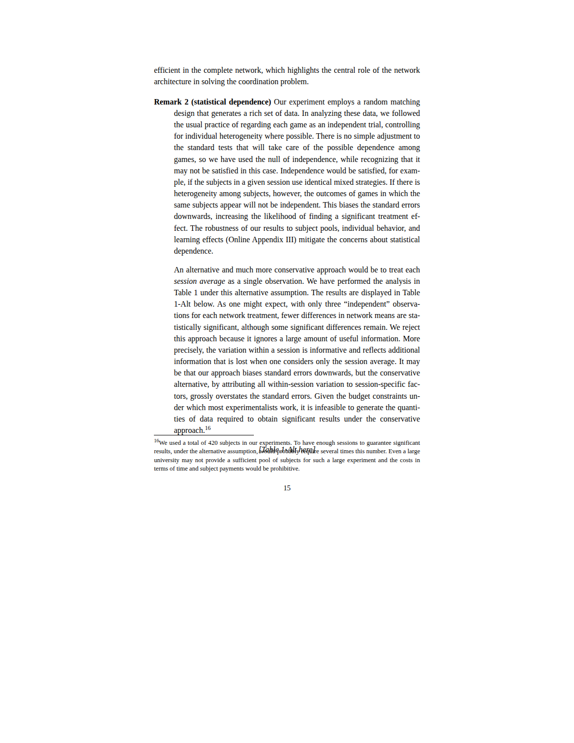efficient in the complete network, which highlights the central role of the network architecture in solving the coordination problem.
Remark 2 (statistical dependence) Our experiment employs a random matching design that generates a rich set of data. In analyzing these data, we followed the usual practice of regarding each game as an independent trial, controlling for individual heterogeneity where possible. There is no simple adjustment to the standard tests that will take care of the possible dependence among games, so we have used the null of independence, while recognizing that it may not be satisfied in this case. Independence would be satisfied, for example, if the subjects in a given session use identical mixed strategies. If there is heterogeneity among subjects, however, the outcomes of games in which the same subjects appear will not be independent. This biases the standard errors downwards, increasing the likelihood of finding a significant treatment effect. The robustness of our results to subject pools, individual behavior, and learning effects (Online Appendix III) mitigate the concerns about statistical dependence.
An alternative and much more conservative approach would be to treat each session average as a single observation. We have performed the analysis in Table 1 under this alternative assumption. The results are displayed in Table 1-Alt below. As one might expect, with only three “independent” observations for each network treatment, fewer differences in network means are statistically significant, although some significant differences remain. We reject this approach because it ignores a large amount of useful information. More precisely, the variation within a session is informative and reflects additional information that is lost when one considers only the session average. It may be that our approach biases standard errors downwards, but the conservative alternative, by attributing all within-session variation to session-specific factors, grossly overstates the standard errors. Given the budget constraints under which most experimentalists work, it is infeasible to generate the quantities of data required to obtain significant results under the conservative approach.16
[Table 1-Alt here]
16We used a total of 420 subjects in our experiments. To have enough sessions to guarantee significant results, under the alternative assumption, would probably require several times this number. Even a large university may not provide a sufficient pool of subjects for such a large experiment and the costs in terms of time and subject payments would be prohibitive.
15